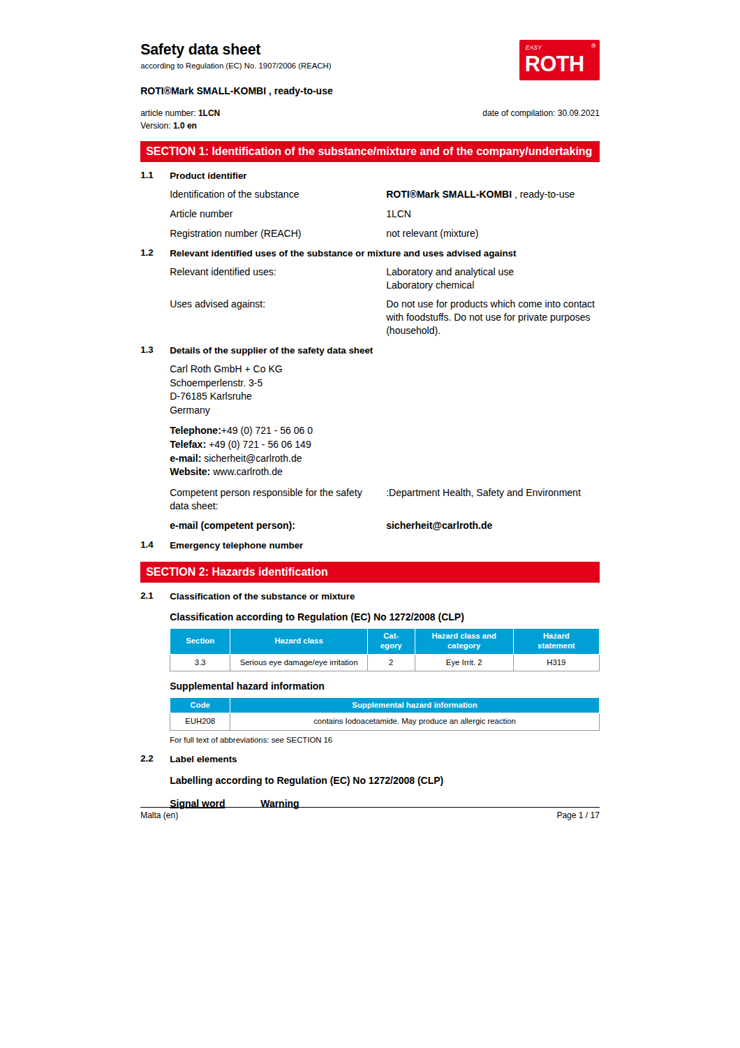EASY ® ROTH
Safety data sheet
according to Regulation (EC) No. 1907/2006 (REACH)
ROTI®Mark SMALL-KOMBI , ready-to-use
article number: 1LCN
date of compilation: 30.09.2021
Version: 1.0 en
SECTION 1: Identification of the substance/mixture and of the company/undertaking
1.1
Product identifier
Identification of the substance
ROTI®Mark SMALL-KOMBI , ready-to-use
Article number
1LCN
Registration number (REACH)
not relevant (mixture)
1.2
Relevant identified uses of the substance or mixture and uses advised against
Relevant identified uses:
Laboratory and analytical use
Laboratory chemical
Uses advised against:
Do not use for products which come into contact with foodstuffs. Do not use for private purposes (household).
1.3
Details of the supplier of the safety data sheet
Carl Roth GmbH + Co KG
Schoemperlenstr. 3-5
D-76185 Karlsruhe
Germany
Telephone:+49 (0) 721 - 56 06 0
Telefax: +49 (0) 721 - 56 06 149
e-mail: sicherheit@carlroth.de
Website: www.carlroth.de
Competent person responsible for the safety data sheet:
:Department Health, Safety and Environment
e-mail (competent person):
sicherheit@carlroth.de
1.4
Emergency telephone number
SECTION 2: Hazards identification
2.1
Classification of the substance or mixture
Classification according to Regulation (EC) No 1272/2008 (CLP)
| Section | Hazard class | Cat- egory | Hazard class and category | Hazard statement |
| --- | --- | --- | --- | --- |
| 3.3 | Serious eye damage/eye irritation | 2 | Eye Irrit. 2 | H319 |
Supplemental hazard information
| Code | Supplemental hazard information |
| --- | --- |
| EUH208 | contains Iodoacetamide. May produce an allergic reaction |
For full text of abbreviations: see SECTION 16
2.2
Label elements
Labelling according to Regulation (EC) No 1272/2008 (CLP)
Signal word
Warning
Malta (en)
Page 1 / 17